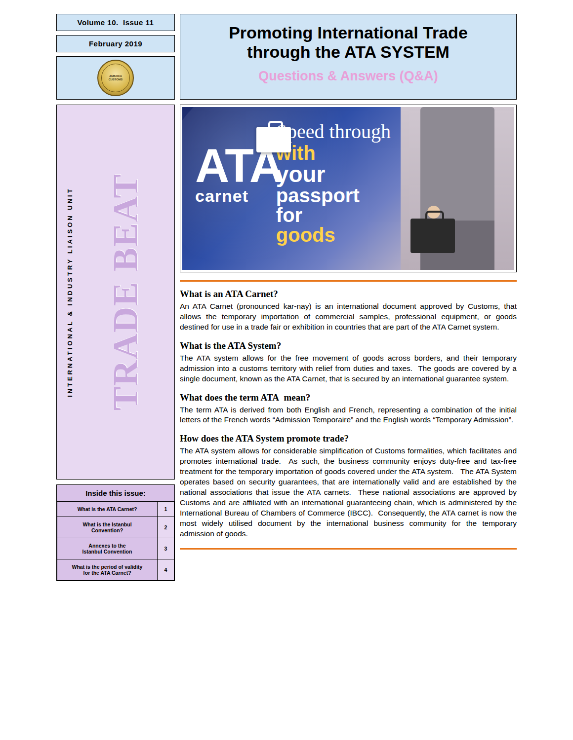Volume 10. Issue 11
February 2019
JAMAICA
CUSTOMS
Promoting International Trade
through the ATA SYSTEM
Questions & Answers (Q&A)
INTERNATIONAL & INDUSTRY LIAISON UNIT
TRADE BEAT
Inside this issue:
| What is the ATA Carnet? | 1 |
| What is the Istanbul Convention? | 2 |
| Annexes to the Istanbul Convention | 3 |
| What is the period of validity for the ATA Carnet? | 4 |
ATA carnet
Speed through
with
your
passport
for
goods
What is an ATA Carnet?
An ATA Carnet (pronounced kar-nay) is an international document approved by Customs, that allows the temporary importation of commercial samples, professional equipment, or goods destined for use in a trade fair or exhibition in countries that are part of the ATA Carnet system.
What is the ATA System?
The ATA system allows for the free movement of goods across borders, and their temporary admission into a customs territory with relief from duties and taxes. The goods are covered by a single document, known as the ATA Carnet, that is secured by an international guarantee system.
What does the term ATA mean?
The term ATA is derived from both English and French, representing a combination of the initial letters of the French words “Admission Temporaire” and the English words “Temporary Admission”.
How does the ATA System promote trade?
The ATA system allows for considerable simplification of Customs formalities, which facilitates and promotes international trade. As such, the business community enjoys duty-free and tax-free treatment for the temporary importation of goods covered under the ATA system. The ATA System operates based on security guarantees, that are internationally valid and are established by the national associations that issue the ATA carnets. These national associations are approved by Customs and are affiliated with an international guaranteeing chain, which is administered by the International Bureau of Chambers of Commerce (IBCC). Consequently, the ATA carnet is now the most widely utilised document by the international business community for the temporary admission of goods.